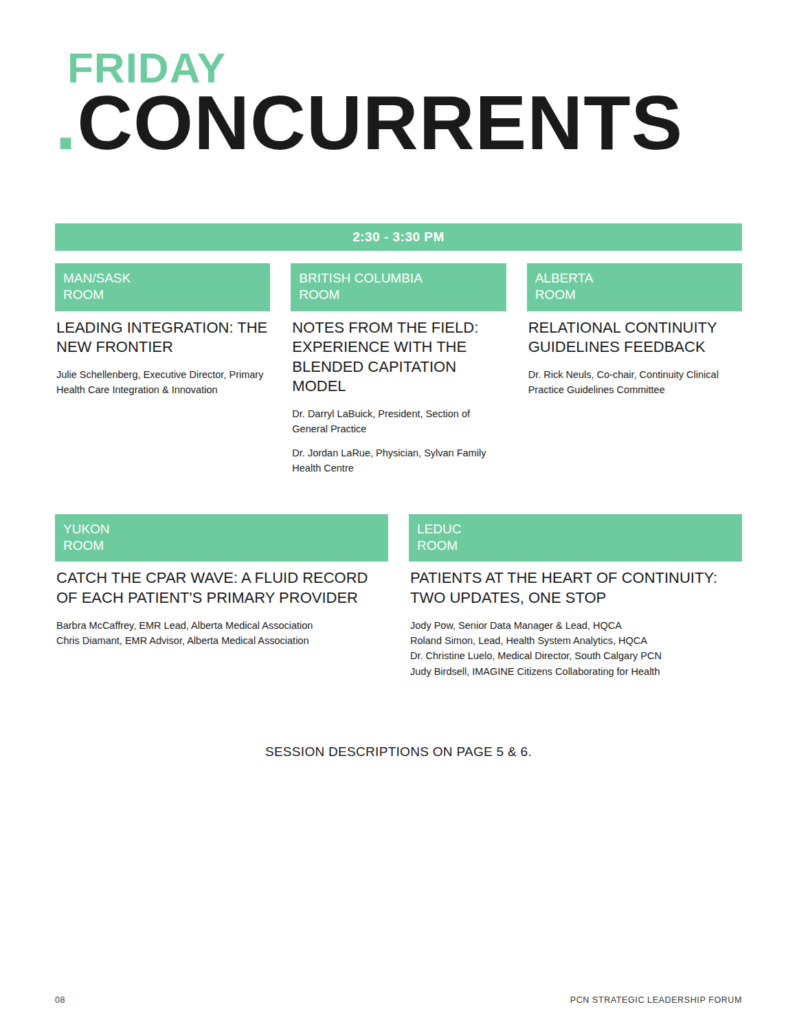FRIDAY . CONCURRENTS
2:30 - 3:30 PM
MAN/SASK
ROOM
LEADING INTEGRATION: THE NEW FRONTIER
Julie Schellenberg, Executive Director, Primary Health Care Integration & Innovation
BRITISH COLUMBIA
ROOM
NOTES FROM THE FIELD: EXPERIENCE WITH THE BLENDED CAPITATION MODEL
Dr. Darryl LaBuick, President, Section of General Practice
Dr. Jordan LaRue, Physician, Sylvan Family Health Centre
ALBERTA
ROOM
RELATIONAL CONTINUITY GUIDELINES FEEDBACK
Dr. Rick Neuls, Co-chair, Continuity Clinical Practice Guidelines Committee
YUKON
ROOM
CATCH THE CPAR WAVE: A FLUID RECORD OF EACH PATIENT'S PRIMARY PROVIDER
Barbra McCaffrey, EMR Lead, Alberta Medical Association
Chris Diamant, EMR Advisor, Alberta Medical Association
LEDUC
ROOM
PATIENTS AT THE HEART OF CONTINUITY: TWO UPDATES, ONE STOP
Jody Pow, Senior Data Manager & Lead, HQCA
Roland Simon, Lead, Health System Analytics, HQCA
Dr. Christine Luelo, Medical Director, South Calgary PCN
Judy Birdsell, IMAGINE Citizens Collaborating for Health
SESSION DESCRIPTIONS ON PAGE 5 & 6.
08 PCN STRATEGIC LEADERSHIP FORUM